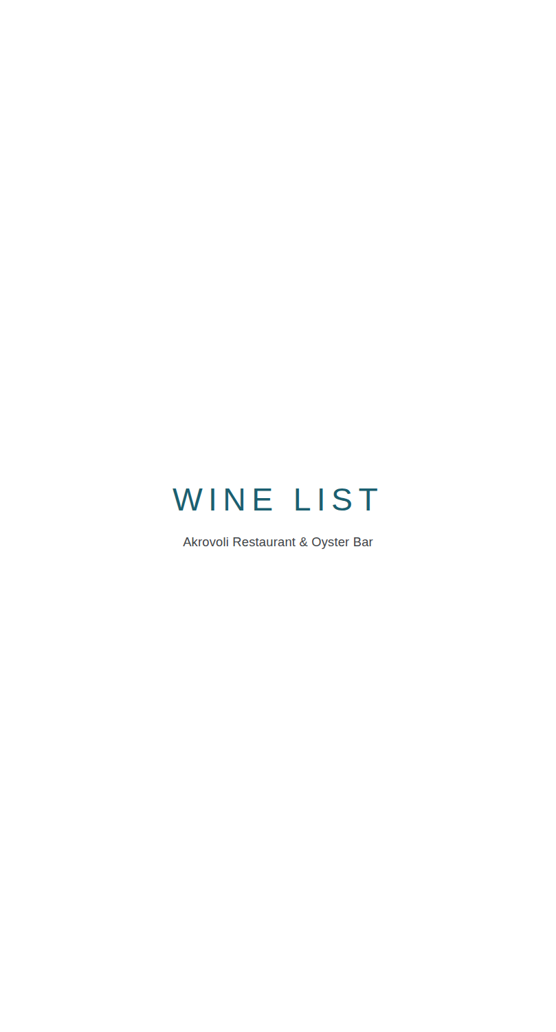Wine List
Akrovoli Restaurant & Oyster Bar